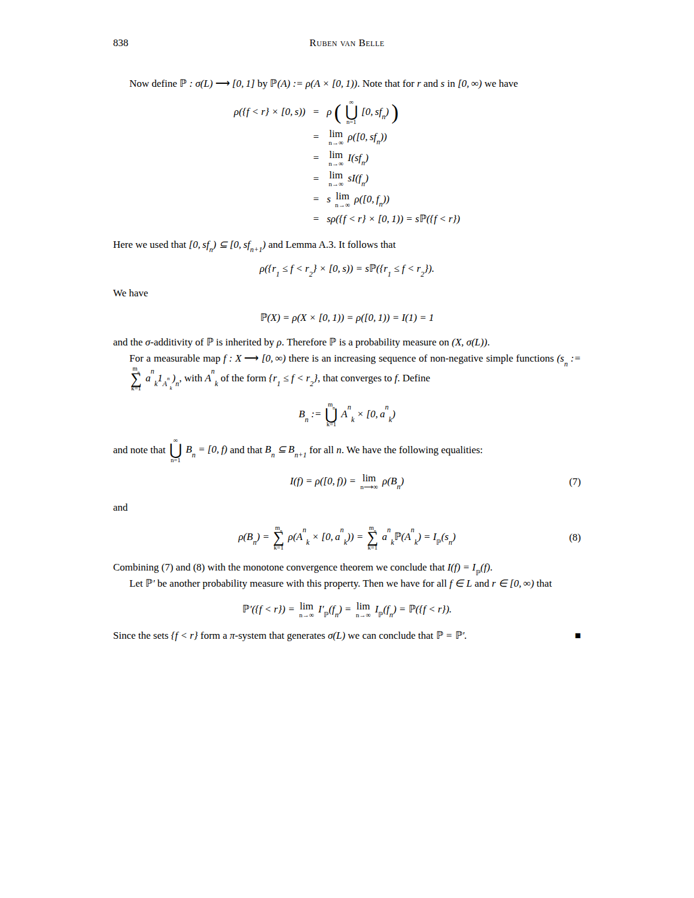838 Ruben van Belle
Now define ℙ : σ(L) ⟶ [0, 1] by ℙ(A) := ρ(A × [0, 1)). Note that for r and s in [0, ∞) we have
| ρ({f < r} × [0, s)) | = | ρ ( ∞ ⋃ n=1 [0, sf n ) ) |
| | = | lim n→∞ ρ([0, sf n )) |
| | = | lim n→∞ I(sf n ) |
| | = | lim n→∞ sI(f n ) |
| | = | s lim n→∞ ρ([0, f n )) |
| | = | sρ({f < r} × [0, 1)) = s ℙ ({f < r}) |
Here we used that [0, sfn) ⊆ [0, sfn+1) and Lemma A.3. It follows that
ρ({r1 ≤ f < r2} × [0, s)) = sℙ({r1 ≤ f < r2}).
We have
ℙ(X) = ρ(X × [0, 1)) = ρ([0, 1)) = I(1) = 1
and the σ-additivity of ℙ is inherited by ρ. Therefore ℙ is a probability measure on (X, σ(L)).
For a measurable map f : X ⟶ [0, ∞) there is an increasing sequence of non-negative simple functions (sn := mn∑k=1 ank1Ank)n, with Ank of the form {r1 ≤ f < r2}, that converges to f. Define
Bn := mn⋃k=1 Ank × [0, ank)
and note that ∞⋃n=1 Bn = [0, f) and that Bn ⊆ Bn+1 for all n. We have the following equalities:
I(f) = ρ([0, f)) = lim n⟶∞ ρ(Bn) (7)
and
ρ(Bn) = mn∑k=1 ρ(Ank × [0, ank)) = mn∑k=1 ankℙ(Ank) = Iℙ(sn) (8)
Combining (7) and (8) with the monotone convergence theorem we conclude that I(f) = Iℙ(f).
Let ℙ′ be another probability measure with this property. Then we have for all f ∈ L and r ∈ [0, ∞) that
ℙ′({f < r}) = lim n→∞ I′ℙ(fn) = lim n→∞ Iℙ(fn) = ℙ({f < r}).
Since the sets {f < r} form a π-system that generates σ(L) we can conclude that ℙ = ℙ′.■